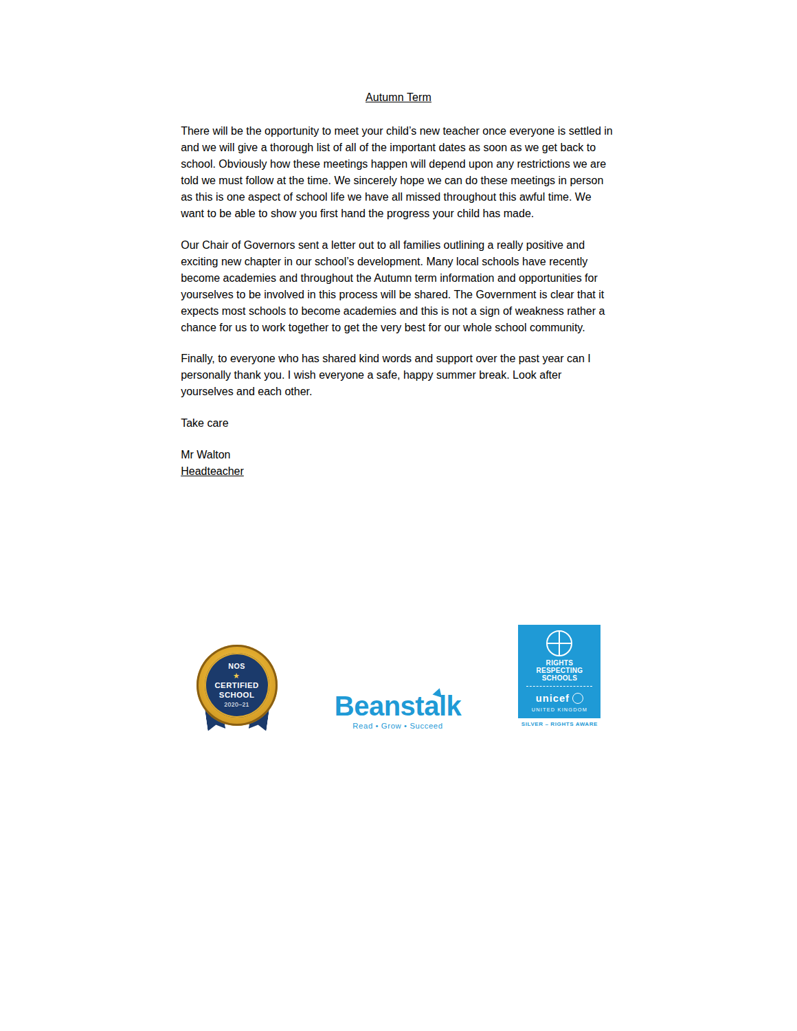Autumn Term
There will be the opportunity to meet your child’s new teacher once everyone is settled in and we will give a thorough list of all of the important dates as soon as we get back to school. Obviously how these meetings happen will depend upon any restrictions we are told we must follow at the time. We sincerely hope we can do these meetings in person as this is one aspect of school life we have all missed throughout this awful time. We want to be able to show you first hand the progress your child has made.
Our Chair of Governors sent a letter out to all families outlining a really positive and exciting new chapter in our school’s development. Many local schools have recently become academies and throughout the Autumn term information and opportunities for yourselves to be involved in this process will be shared. The Government is clear that it expects most schools to become academies and this is not a sign of weakness rather a chance for us to work together to get the very best for our whole school community.
Finally, to everyone who has shared kind words and support over the past year can I personally thank you. I wish everyone a safe, happy summer break. Look after yourselves and each other.
Take care
Mr Walton
Headteacher
NOS ★ CERTIFIED SCHOOL 2020–21
Beanstalk
Read • Grow • Succeed
Rights
Respecting
Schools
unicef
UNITED KINGDOM
SILVER – RIGHTS AWARE